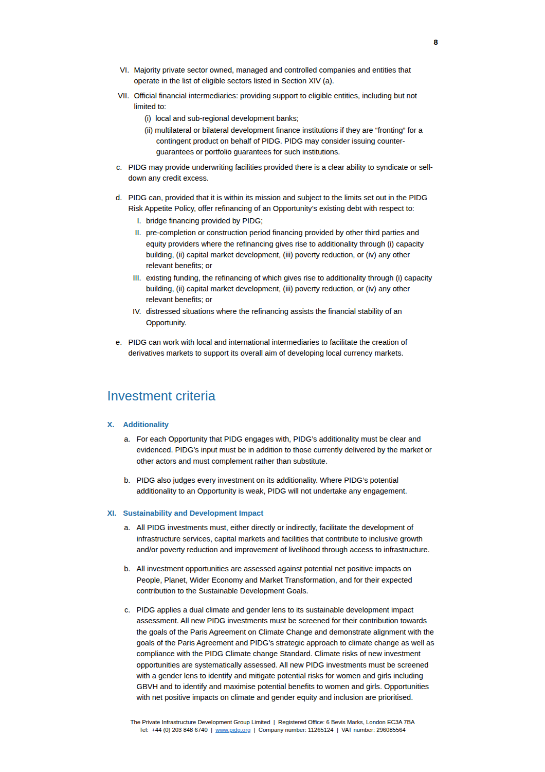8
Majority private sector owned, managed and controlled companies and entities that operate in the list of eligible sectors listed in Section XIV (a).
Official financial intermediaries: providing support to eligible entities, including but not limited to:
(i) local and sub-regional development banks;
(ii) multilateral or bilateral development finance institutions if they are “fronting” for a contingent product on behalf of PIDG. PIDG may consider issuing counter-guarantees or portfolio guarantees for such institutions.
PIDG may provide underwriting facilities provided there is a clear ability to syndicate or sell-down any credit excess.
PIDG can, provided that it is within its mission and subject to the limits set out in the PIDG Risk Appetite Policy, offer refinancing of an Opportunity’s existing debt with respect to:
bridge financing provided by PIDG;
pre-completion or construction period financing provided by other third parties and equity providers where the refinancing gives rise to additionality through (i) capacity building, (ii) capital market development, (iii) poverty reduction, or (iv) any other relevant benefits; or
existing funding, the refinancing of which gives rise to additionality through (i) capacity building, (ii) capital market development, (iii) poverty reduction, or (iv) any other relevant benefits; or
distressed situations where the refinancing assists the financial stability of an Opportunity.
PIDG can work with local and international intermediaries to facilitate the creation of derivatives markets to support its overall aim of developing local currency markets.
Investment criteria
X. Additionality
For each Opportunity that PIDG engages with, PIDG’s additionality must be clear and evidenced. PIDG’s input must be in addition to those currently delivered by the market or other actors and must complement rather than substitute.
PIDG also judges every investment on its additionality. Where PIDG’s potential additionality to an Opportunity is weak, PIDG will not undertake any engagement.
XI. Sustainability and Development Impact
All PIDG investments must, either directly or indirectly, facilitate the development of infrastructure services, capital markets and facilities that contribute to inclusive growth and/or poverty reduction and improvement of livelihood through access to infrastructure.
All investment opportunities are assessed against potential net positive impacts on People, Planet, Wider Economy and Market Transformation, and for their expected contribution to the Sustainable Development Goals.
PIDG applies a dual climate and gender lens to its sustainable development impact assessment. All new PIDG investments must be screened for their contribution towards the goals of the Paris Agreement on Climate Change and demonstrate alignment with the goals of the Paris Agreement and PIDG’s strategic approach to climate change as well as compliance with the PIDG Climate change Standard. Climate risks of new investment opportunities are systematically assessed. All new PIDG investments must be screened with a gender lens to identify and mitigate potential risks for women and girls including GBVH and to identify and maximise potential benefits to women and girls. Opportunities with net positive impacts on climate and gender equity and inclusion are prioritised.
The Private Infrastructure Development Group Limited | Registered Office: 6 Bevis Marks, London EC3A 7BA
Tel: +44 (0) 203 848 6740 | www.pidg.org | Company number: 11265124 | VAT number: 296085564